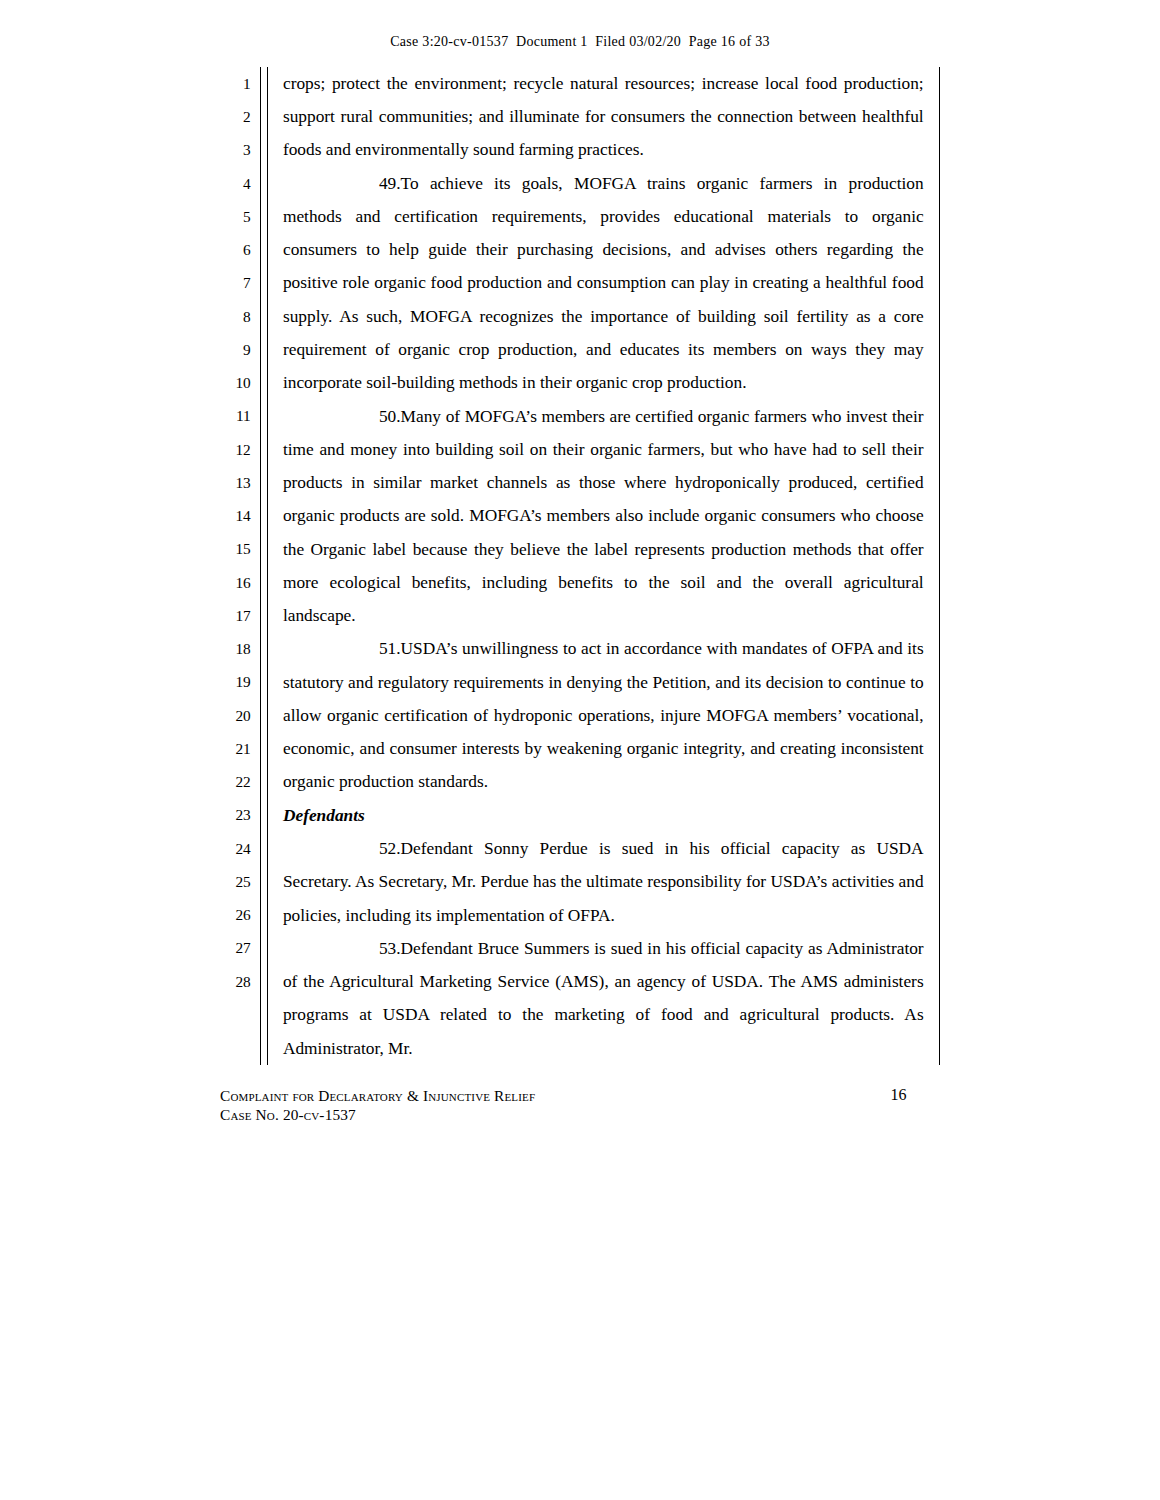Case 3:20-cv-01537 Document 1 Filed 03/02/20 Page 16 of 33
1
2
3
4
5
6
7
8
9
10
11
12
13
14
15
16
17
18
19
20
21
22
23
24
25
26
27
28
crops; protect the environment; recycle natural resources; increase local food production; support rural communities; and illuminate for consumers the connection between healthful foods and environmentally sound farming practices.
49. To achieve its goals, MOFGA trains organic farmers in production methods and certification requirements, provides educational materials to organic consumers to help guide their purchasing decisions, and advises others regarding the positive role organic food production and consumption can play in creating a healthful food supply. As such, MOFGA recognizes the importance of building soil fertility as a core requirement of organic crop production, and educates its members on ways they may incorporate soil-building methods in their organic crop production.
50. Many of MOFGA’s members are certified organic farmers who invest their time and money into building soil on their organic farmers, but who have had to sell their products in similar market channels as those where hydroponically produced, certified organic products are sold. MOFGA’s members also include organic consumers who choose the Organic label because they believe the label represents production methods that offer more ecological benefits, including benefits to the soil and the overall agricultural landscape.
51. USDA’s unwillingness to act in accordance with mandates of OFPA and its statutory and regulatory requirements in denying the Petition, and its decision to continue to allow organic certification of hydroponic operations, injure MOFGA members’ vocational, economic, and consumer interests by weakening organic integrity, and creating inconsistent organic production standards.
Defendants
52. Defendant Sonny Perdue is sued in his official capacity as USDA Secretary. As Secretary, Mr. Perdue has the ultimate responsibility for USDA’s activities and policies, including its implementation of OFPA.
53. Defendant Bruce Summers is sued in his official capacity as Administrator of the Agricultural Marketing Service (AMS), an agency of USDA. The AMS administers programs at USDA related to the marketing of food and agricultural products. As Administrator, Mr.
Complaint for Declaratory & Injunctive Relief Case No. 20-cv-1537
16